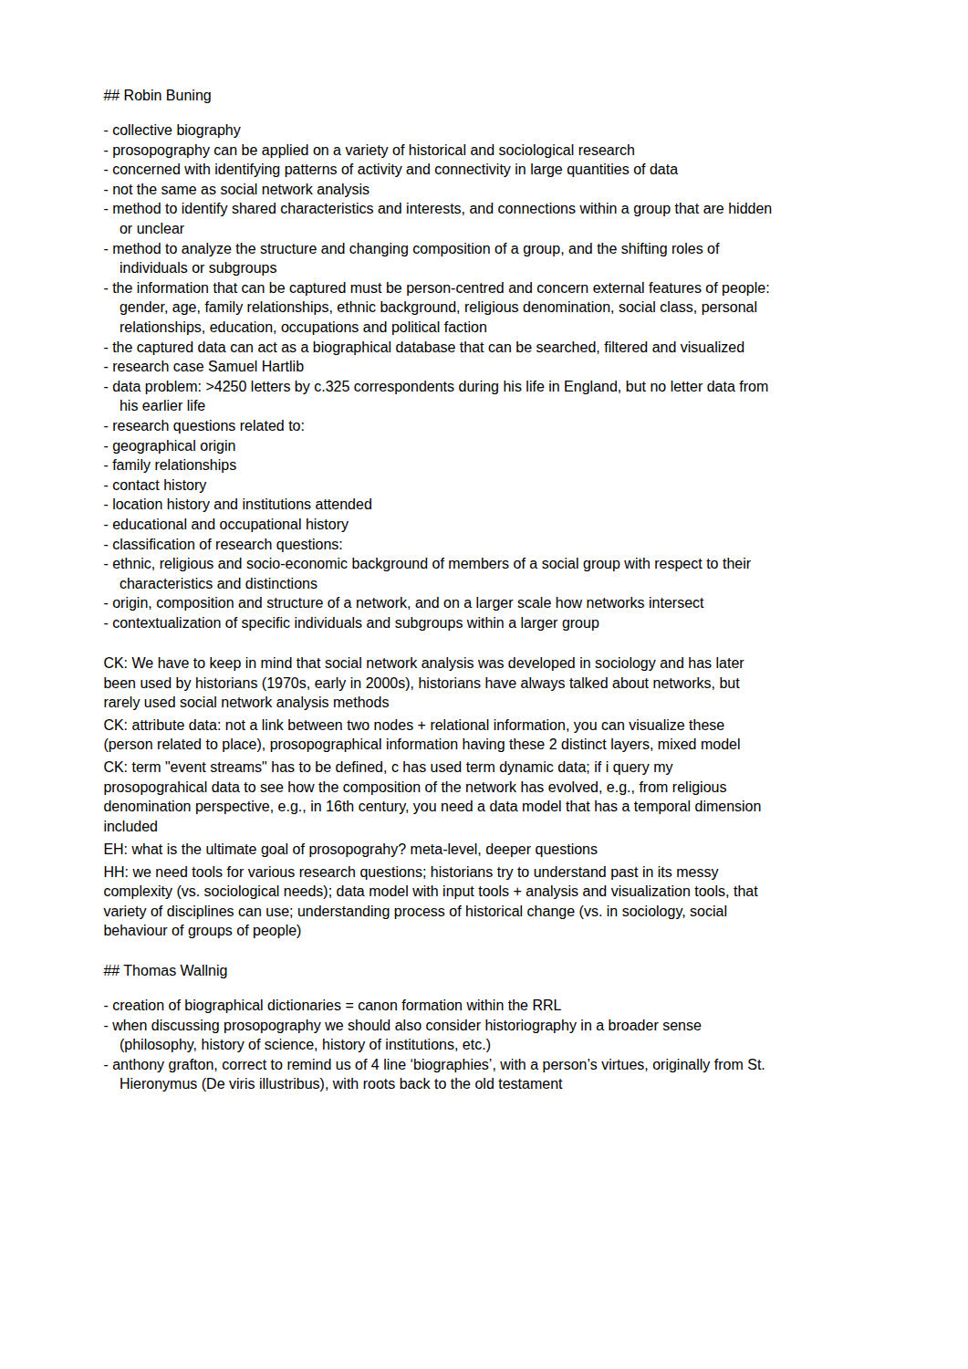## Robin Buning
collective biography
prosopography can be applied on a variety of historical and sociological research
concerned with identifying patterns of activity and connectivity in large quantities of data
not the same as social network analysis
method to identify shared characteristics and interests, and connections within a group that are hidden or unclear
method to analyze the structure and changing composition of a group, and the shifting roles of individuals or subgroups
the information that can be captured must be person-centred and concern external features of people: gender, age, family relationships, ethnic background, religious denomination, social class, personal relationships, education, occupations and political faction
the captured data can act as a biographical database that can be searched, filtered and visualized
research case Samuel Hartlib
data problem: >4250 letters by c.325 correspondents during his life in England, but no letter data from his earlier life
research questions related to:
geographical origin
family relationships
contact history
location history and institutions attended
educational and occupational history
classification of research questions:
ethnic, religious and socio-economic background of members of a social group with respect to their characteristics and distinctions
origin, composition and structure of a network, and on a larger scale how networks intersect
contextualization of specific individuals and subgroups within a larger group
CK: We have to keep in mind that social network analysis was developed in sociology and has later been used by historians (1970s, early in 2000s), historians have always talked about networks, but rarely used social network analysis methods
CK: attribute data: not a link between two nodes + relational information, you can visualize these (person related to place), prosopographical information having these 2 distinct layers, mixed model
CK: term "event streams" has to be defined, c has used term dynamic data; if i query my prosopograhical data to see how the composition of the network has evolved, e.g., from religious denomination perspective, e.g., in 16th century, you need a data model that has a temporal dimension included
EH: what is the ultimate goal of prosopograhy? meta-level, deeper questions
HH: we need tools for various research questions; historians try to understand past in its messy complexity (vs. sociological needs); data model with input tools + analysis and visualization tools, that variety of disciplines can use; understanding process of historical change (vs. in sociology, social behaviour of groups of people)
## Thomas Wallnig
creation of biographical dictionaries = canon formation within the RRL
when discussing prosopography we should also consider historiography in a broader sense (philosophy, history of science, history of institutions, etc.)
anthony grafton, correct to remind us of 4 line ‘biographies’, with a person’s virtues, originally from St. Hieronymus (De viris illustribus), with roots back to the old testament